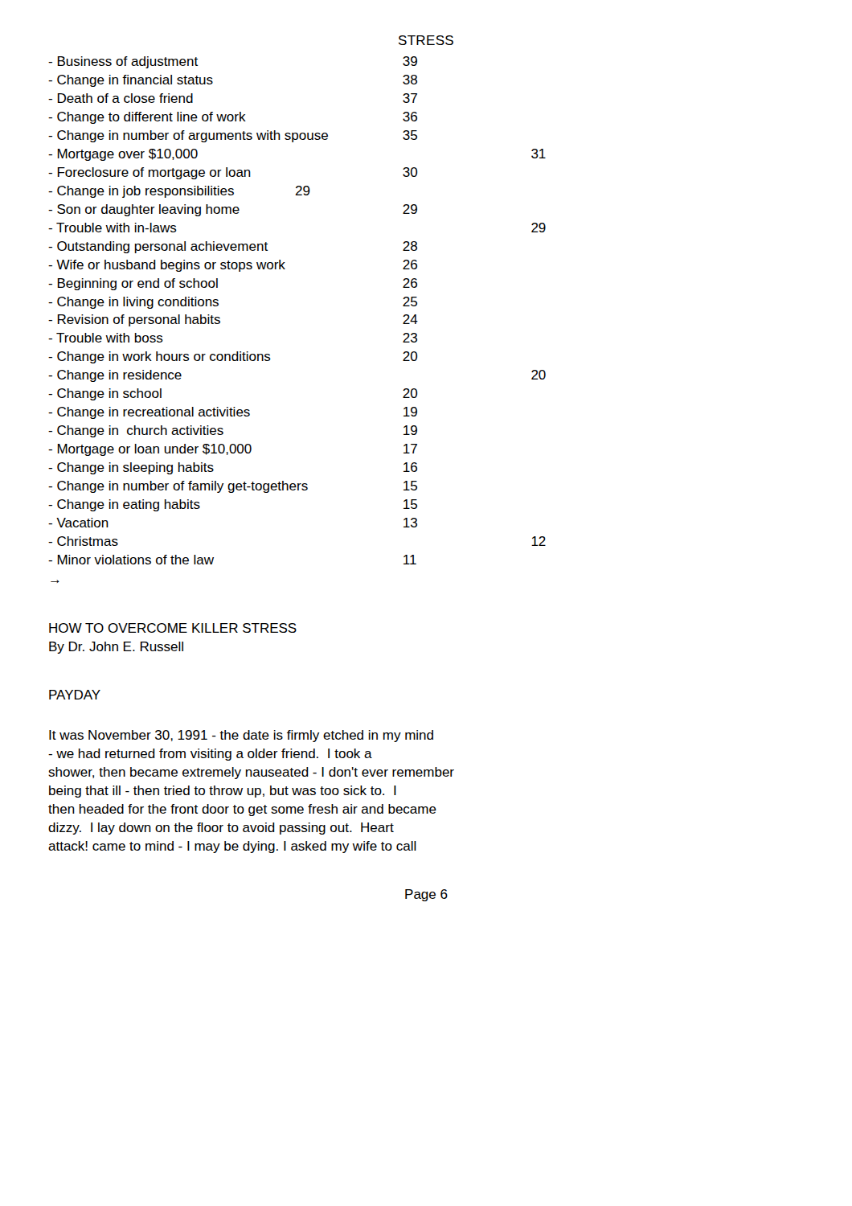STRESS
| - Business of adjustment | 39 | |
| - Change in financial status | 38 | |
| - Death of a close friend | 37 | |
| - Change to different line of work | 36 | |
| - Change in number of arguments with spouse | 35 | |
| - Mortgage over $10,000 | | 31 |
| - Foreclosure of mortgage or loan | 30 | |
| - Change in job responsibilities 29 | | |
| - Son or daughter leaving home | 29 | |
| - Trouble with in-laws | | 29 |
| - Outstanding personal achievement | 28 | |
| - Wife or husband begins or stops work | 26 | |
| - Beginning or end of school | 26 | |
| - Change in living conditions | 25 | |
| - Revision of personal habits | 24 | |
| - Trouble with boss | 23 | |
| - Change in work hours or conditions | 20 | |
| - Change in residence | | 20 |
| - Change in school | 20 | |
| - Change in recreational activities | 19 | |
| - Change in church activities | 19 | |
| - Mortgage or loan under $10,000 | 17 | |
| - Change in sleeping habits | 16 | |
| - Change in number of family get-togethers | 15 | |
| - Change in eating habits | 15 | |
| - Vacation | 13 | |
| - Christmas | | 12 |
| - Minor violations of the law | 11 | |
→
HOW TO OVERCOME KILLER STRESS
By Dr. John E. Russell
PAYDAY
It was November 30, 1991 - the date is firmly etched in my mind
- we had returned from visiting a older friend. I took a
shower, then became extremely nauseated - I don't ever remember
being that ill - then tried to throw up, but was too sick to. I
then headed for the front door to get some fresh air and became
dizzy. I lay down on the floor to avoid passing out. Heart
attack! came to mind - I may be dying. I asked my wife to call
Page 6